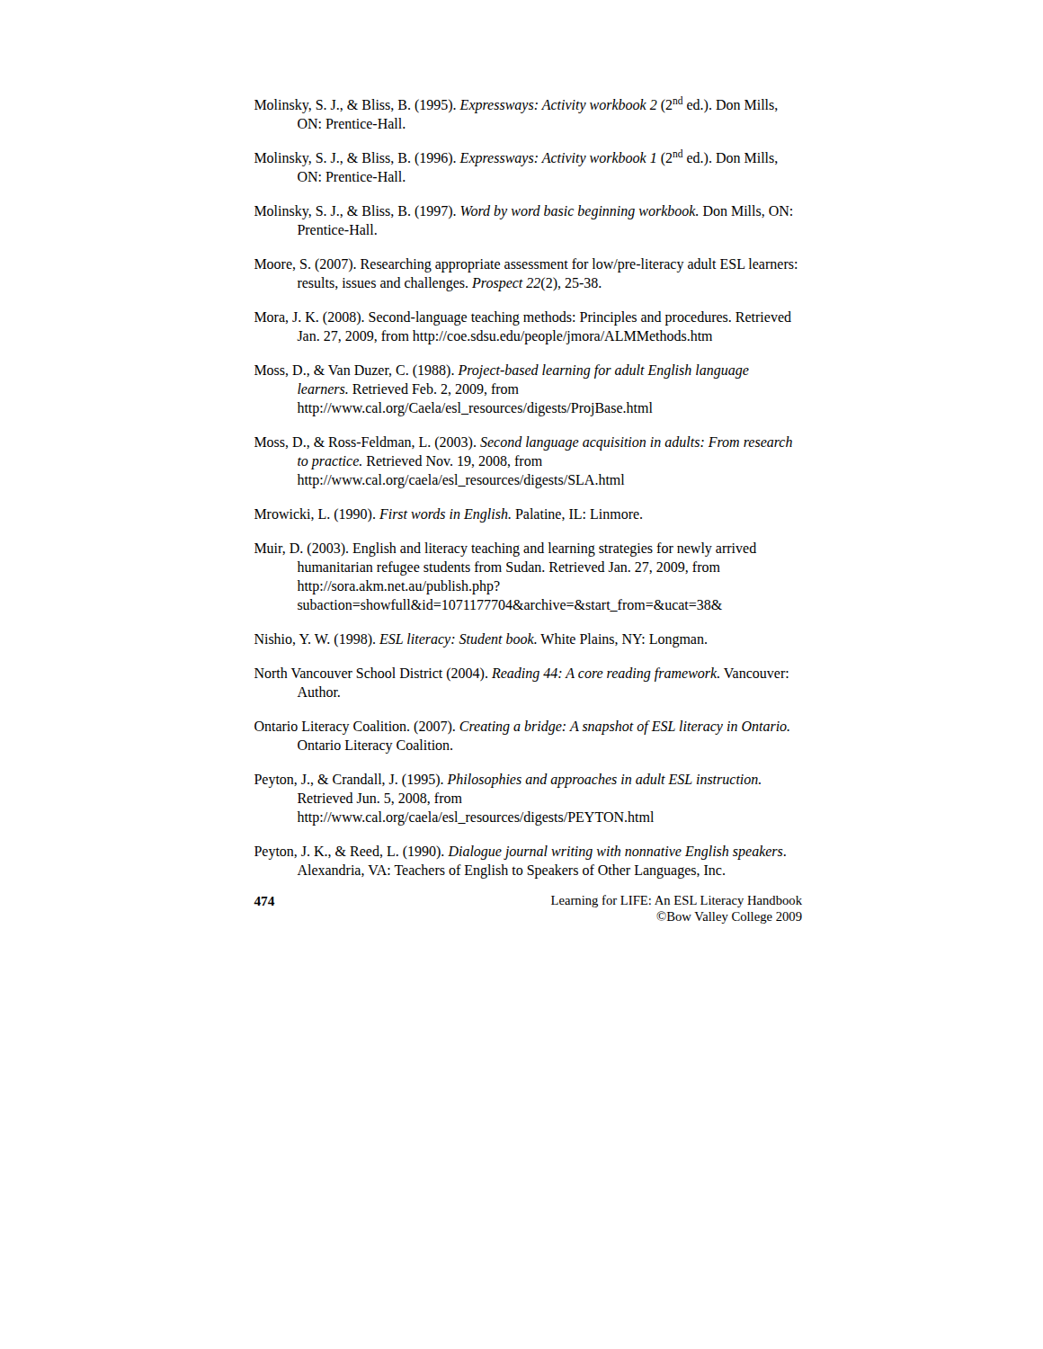Molinsky, S. J., & Bliss, B. (1995). Expressways: Activity workbook 2 (2nd ed.). Don Mills, ON: Prentice-Hall.
Molinsky, S. J., & Bliss, B. (1996). Expressways: Activity workbook 1 (2nd ed.). Don Mills, ON: Prentice-Hall.
Molinsky, S. J., & Bliss, B. (1997). Word by word basic beginning workbook. Don Mills, ON: Prentice-Hall.
Moore, S. (2007). Researching appropriate assessment for low/pre-literacy adult ESL learners: results, issues and challenges. Prospect 22(2), 25-38.
Mora, J. K. (2008). Second-language teaching methods: Principles and procedures. Retrieved Jan. 27, 2009, from http://coe.sdsu.edu/people/jmora/ALMMethods.htm
Moss, D., & Van Duzer, C. (1988). Project-based learning for adult English language learners. Retrieved Feb. 2, 2009, from http://www.cal.org/Caela/esl_resources/digests/ProjBase.html
Moss, D., & Ross-Feldman, L. (2003). Second language acquisition in adults: From research to practice. Retrieved Nov. 19, 2008, from http://www.cal.org/caela/esl_resources/digests/SLA.html
Mrowicki, L. (1990). First words in English. Palatine, IL: Linmore.
Muir, D. (2003). English and literacy teaching and learning strategies for newly arrived humanitarian refugee students from Sudan. Retrieved Jan. 27, 2009, from http://sora.akm.net.au/publish.php?subaction=showfull&id=1071177704&archive=&start_from=&ucat=38&
Nishio, Y. W. (1998). ESL literacy: Student book. White Plains, NY: Longman.
North Vancouver School District (2004). Reading 44: A core reading framework. Vancouver: Author.
Ontario Literacy Coalition. (2007). Creating a bridge: A snapshot of ESL literacy in Ontario. Ontario Literacy Coalition.
Peyton, J., & Crandall, J. (1995). Philosophies and approaches in adult ESL instruction. Retrieved Jun. 5, 2008, from http://www.cal.org/caela/esl_resources/digests/PEYTON.html
Peyton, J. K., & Reed, L. (1990). Dialogue journal writing with nonnative English speakers. Alexandria, VA: Teachers of English to Speakers of Other Languages, Inc.
474
Learning for LIFE: An ESL Literacy Handbook
©Bow Valley College 2009